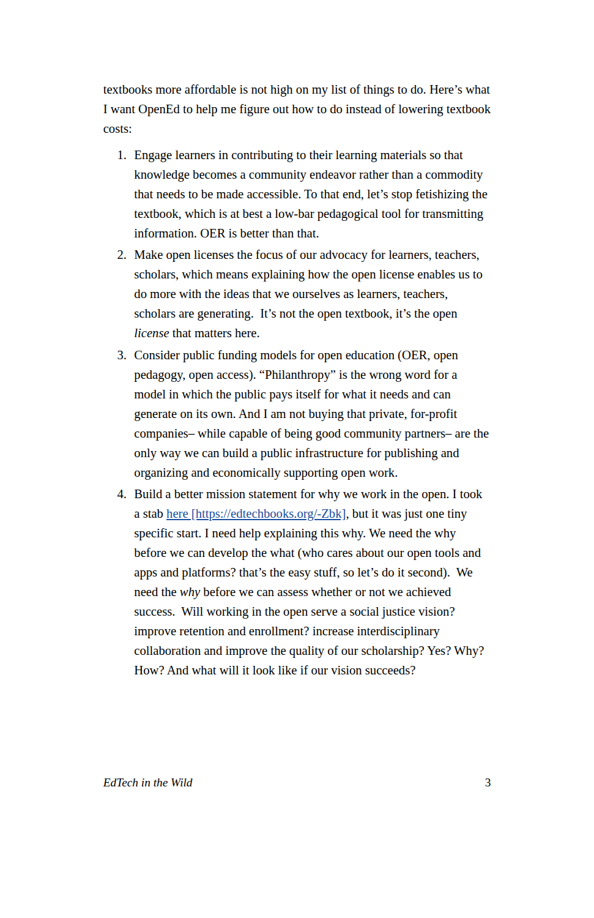textbooks more affordable is not high on my list of things to do. Here’s what I want OpenEd to help me figure out how to do instead of lowering textbook costs:
Engage learners in contributing to their learning materials so that knowledge becomes a community endeavor rather than a commodity that needs to be made accessible. To that end, let’s stop fetishizing the textbook, which is at best a low-bar pedagogical tool for transmitting information. OER is better than that.
Make open licenses the focus of our advocacy for learners, teachers, scholars, which means explaining how the open license enables us to do more with the ideas that we ourselves as learners, teachers, scholars are generating. It’s not the open textbook, it’s the open license that matters here.
Consider public funding models for open education (OER, open pedagogy, open access). “Philanthropy” is the wrong word for a model in which the public pays itself for what it needs and can generate on its own. And I am not buying that private, for-profit companies– while capable of being good community partners– are the only way we can build a public infrastructure for publishing and organizing and economically supporting open work.
Build a better mission statement for why we work in the open. I took a stab here [https://edtechbooks.org/-Zbk], but it was just one tiny specific start. I need help explaining this why. We need the why before we can develop the what (who cares about our open tools and apps and platforms? that’s the easy stuff, so let’s do it second). We need the why before we can assess whether or not we achieved success. Will working in the open serve a social justice vision? improve retention and enrollment? increase interdisciplinary collaboration and improve the quality of our scholarship? Yes? Why? How? And what will it look like if our vision succeeds?
EdTech in the Wild 3